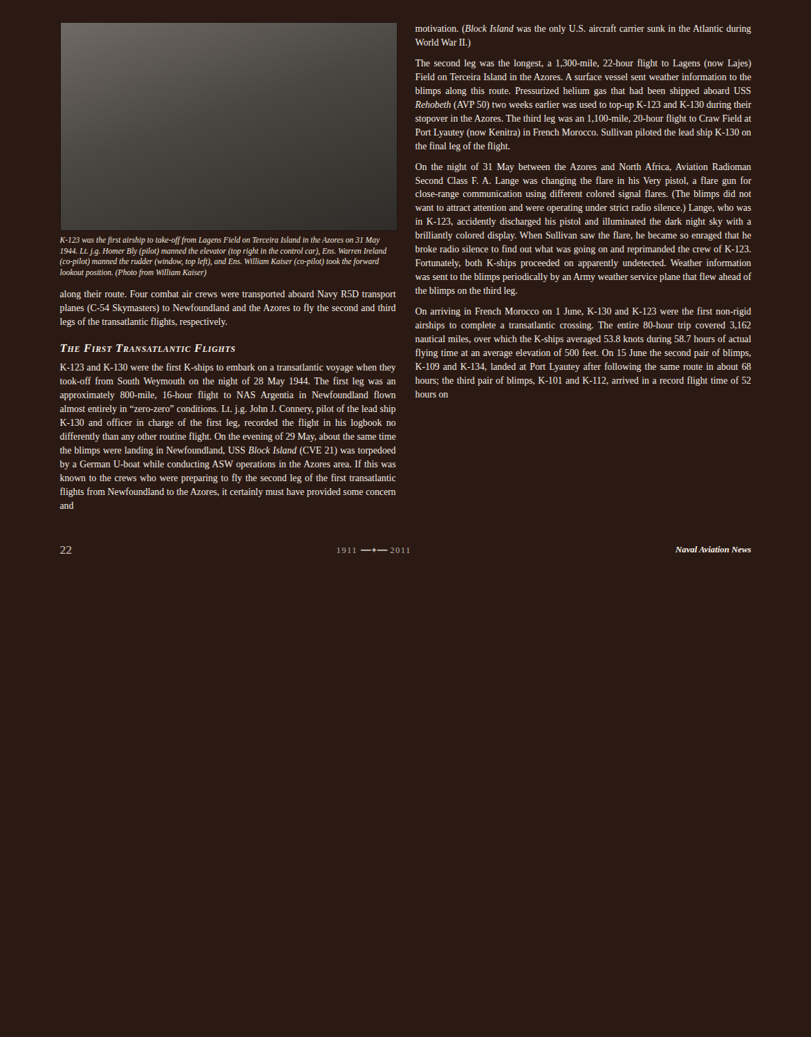K-123 was the first airship to take-off from Lagens Field on Terceira Island in the Azores on 31 May 1944. Lt. j.g. Homer Bly (pilot) manned the elevator (top right in the control car), Ens. Warren Ireland (co-pilot) manned the rudder (window, top left), and Ens. William Kaiser (co-pilot) took the forward lookout position. (Photo from William Kaiser)
along their route. Four combat air crews were transported aboard Navy R5D transport planes (C-54 Skymasters) to Newfoundland and the Azores to fly the second and third legs of the transatlantic flights, respectively.
The First Transatlantic Flights
K-123 and K-130 were the first K-ships to embark on a transatlantic voyage when they took-off from South Weymouth on the night of 28 May 1944. The first leg was an approximately 800-mile, 16-hour flight to NAS Argentia in Newfoundland flown almost entirely in “zero-zero” conditions. Lt. j.g. John J. Connery, pilot of the lead ship K-130 and officer in charge of the first leg, recorded the flight in his logbook no differently than any other routine flight. On the evening of 29 May, about the same time the blimps were landing in Newfoundland, USS Block Island (CVE 21) was torpedoed by a German U-boat while conducting ASW operations in the Azores area. If this was known to the crews who were preparing to fly the second leg of the first transatlantic flights from Newfoundland to the Azores, it certainly must have provided some concern and
motivation. (Block Island was the only U.S. aircraft carrier sunk in the Atlantic during World War II.)
The second leg was the longest, a 1,300-mile, 22-hour flight to Lagens (now Lajes) Field on Terceira Island in the Azores. A surface vessel sent weather information to the blimps along this route. Pressurized helium gas that had been shipped aboard USS Rehobeth (AVP 50) two weeks earlier was used to top-up K-123 and K-130 during their stopover in the Azores. The third leg was an 1,100-mile, 20-hour flight to Craw Field at Port Lyautey (now Kenitra) in French Morocco. Sullivan piloted the lead ship K-130 on the final leg of the flight.
On the night of 31 May between the Azores and North Africa, Aviation Radioman Second Class F. A. Lange was changing the flare in his Very pistol, a flare gun for close-range communication using different colored signal flares. (The blimps did not want to attract attention and were operating under strict radio silence.) Lange, who was in K-123, accidently discharged his pistol and illuminated the dark night sky with a brilliantly colored display. When Sullivan saw the flare, he became so enraged that he broke radio silence to find out what was going on and reprimanded the crew of K-123. Fortunately, both K-ships proceeded on apparently undetected. Weather information was sent to the blimps periodically by an Army weather service plane that flew ahead of the blimps on the third leg.
On arriving in French Morocco on 1 June, K-130 and K-123 were the first non-rigid airships to complete a transatlantic crossing. The entire 80-hour trip covered 3,162 nautical miles, over which the K-ships averaged 53.8 knots during 58.7 hours of actual flying time at an average elevation of 500 feet. On 15 June the second pair of blimps, K-109 and K-134, landed at Port Lyautey after following the same route in about 68 hours; the third pair of blimps, K-101 and K-112, arrived in a record flight time of 52 hours on
22
1911 ━━✦━━ 2011
Naval Aviation News